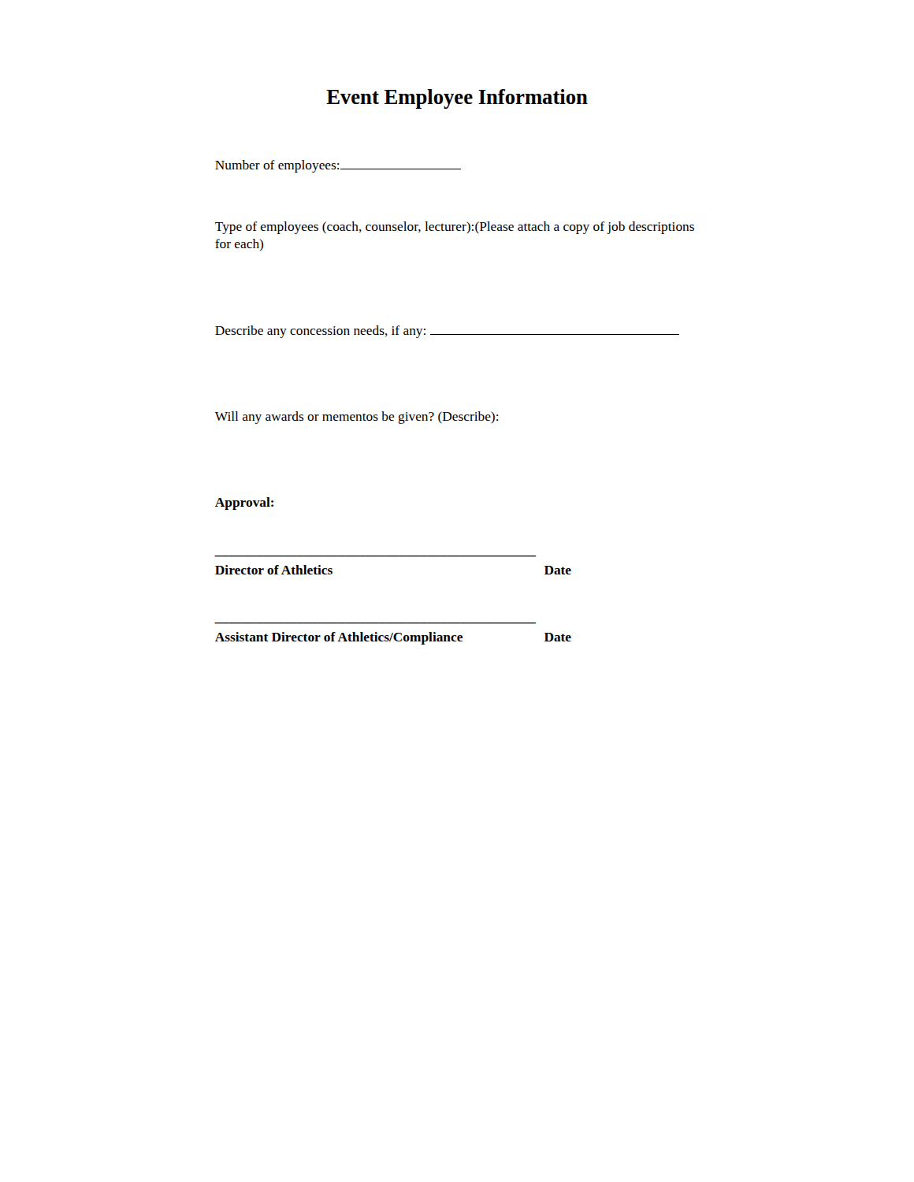Event Employee Information
Number of employees:
Type of employees (coach, counselor, lecturer):(Please attach a copy of job descriptions for each)
Describe any concession needs, if any:
Will any awards or mementos be given? (Describe):
Approval:
_______________________________________________
Director of Athletics Date
_______________________________________________
Assistant Director of Athletics/Compliance Date